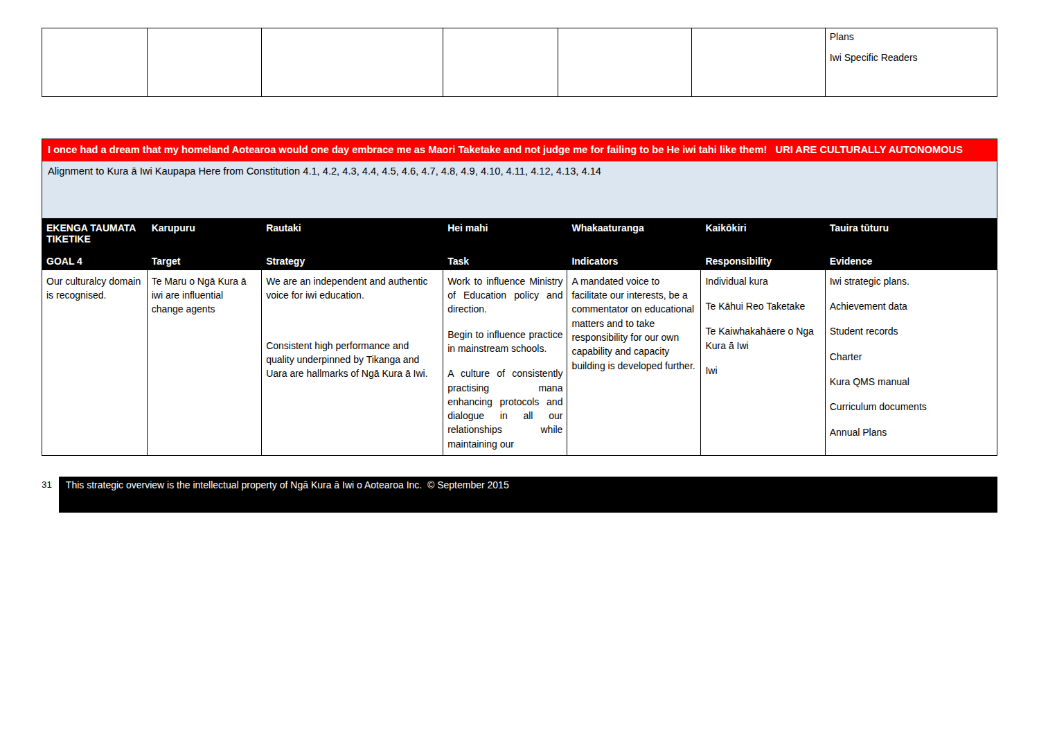| | | | | | | Plans Iwi Specific Readers |
I once had a dream that my homeland Aotearoa would one day embrace me as Maori Taketake and not judge me for failing to be He iwi tahi like them! URI ARE CULTURALLY AUTONOMOUS
Alignment to Kura ā Iwi Kaupapa Here from Constitution 4.1, 4.2, 4.3, 4.4, 4.5, 4.6, 4.7, 4.8, 4.9, 4.10, 4.11, 4.12, 4.13, 4.14
| EKENGA TAUMATA TIKETIKE GOAL 4 | Karupuru Target | Rautaki Strategy | Hei mahi Task | Whakaaturanga Indicators | Kaikōkiri Responsibility | Tauira tūturu Evidence |
| --- | --- | --- | --- | --- | --- | --- |
| Our culturalcy domain is recognised. | Te Maru o Ngā Kura ā iwi are influential change agents | We are an independent and authentic voice for iwi education. Consistent high performance and quality underpinned by Tikanga and Uara are hallmarks of Ngā Kura ā Iwi. | Work to influence Ministry of Education policy and direction. Begin to influence practice in mainstream schools. A culture of consistently practising mana enhancing protocols and dialogue in all our relationships while maintaining our | A mandated voice to facilitate our interests, be a commentator on educational matters and to take responsibility for our own capability and capacity building is developed further. | Individual kura Te Kāhui Reo Taketake Te Kaiwhakahāere o Nga Kura ā Iwi Iwi | Iwi strategic plans. Achievement data Student records Charter Kura QMS manual Curriculum documents Annual Plans |
31
This strategic overview is the intellectual property of Ngā Kura ā Iwi o Aotearoa Inc. © September 2015